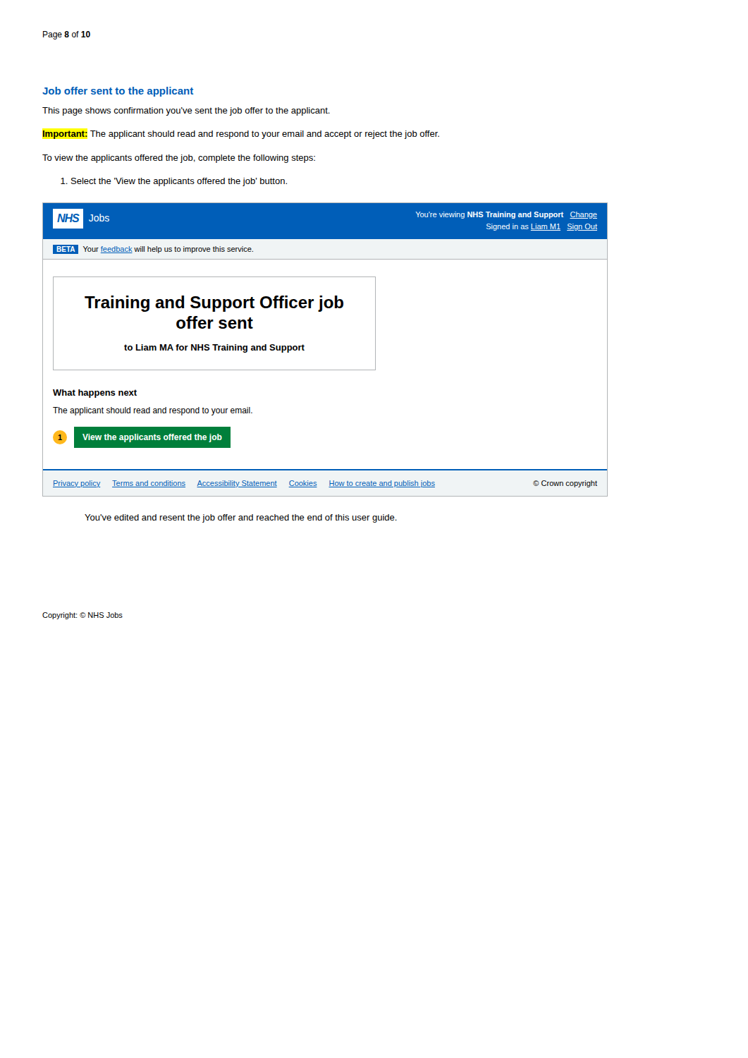Page 8 of 10
Job offer sent to the applicant
This page shows confirmation you've sent the job offer to the applicant.
Important: The applicant should read and respond to your email and accept or reject the job offer.
To view the applicants offered the job, complete the following steps:
Select the 'View the applicants offered the job' button.
NHS Jobs
You're viewing NHS Training and Support Change
Signed in as Liam M1 Sign Out
BETAYour feedback will help us to improve this service.
Training and Support Officer job offer sent
to Liam MA for NHS Training and Support
What happens next
The applicant should read and respond to your email.
1 View the applicants offered the job
Privacy policy Terms and conditions Accessibility Statement Cookies How to create and publish jobs
© Crown copyright
You've edited and resent the job offer and reached the end of this user guide.
Copyright: © NHS Jobs